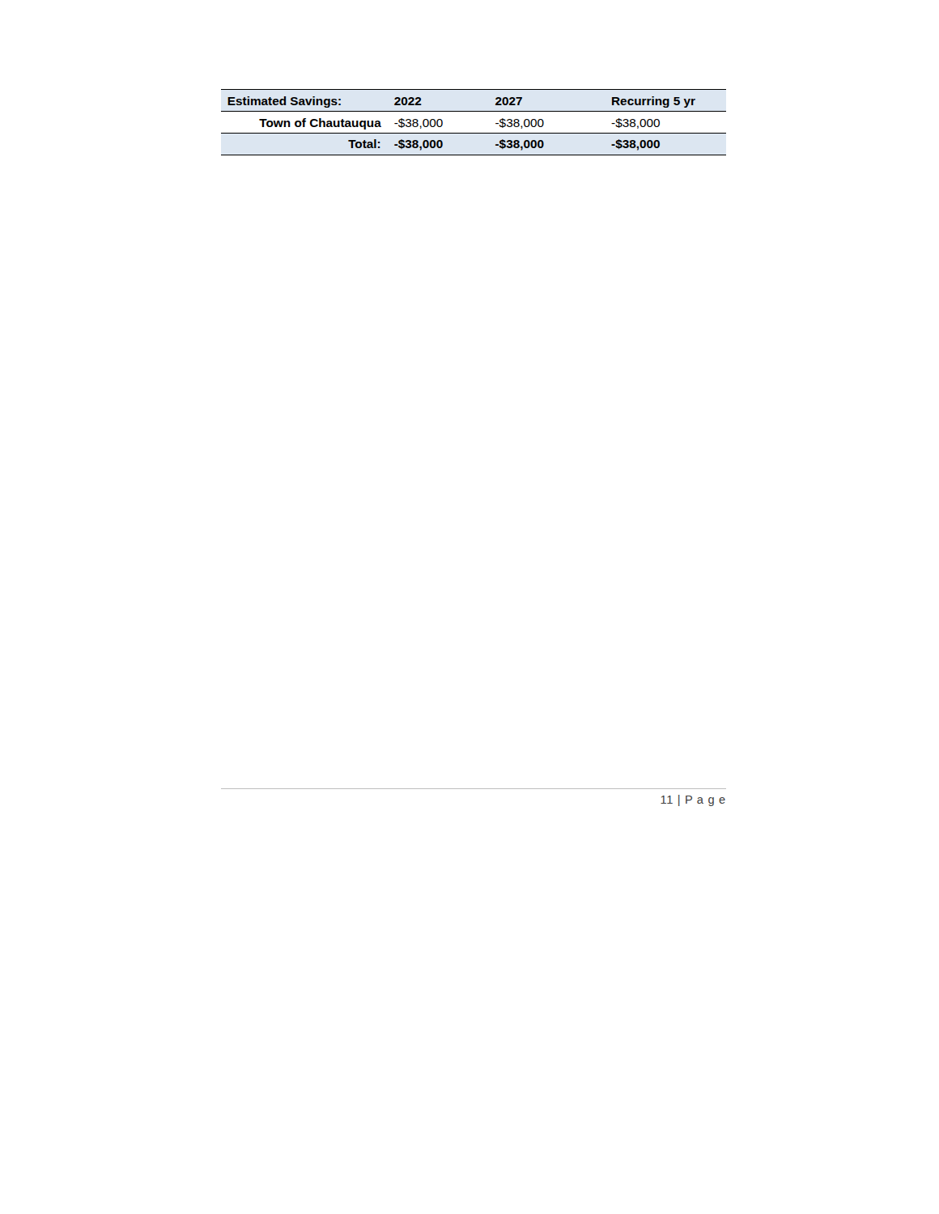| Estimated Savings: | 2022 | 2027 | Recurring 5 yr |
| Town of Chautauqua | -$38,000 | -$38,000 | -$38,000 |
| Total: | -$38,000 | -$38,000 | -$38,000 |
11 | P a g e